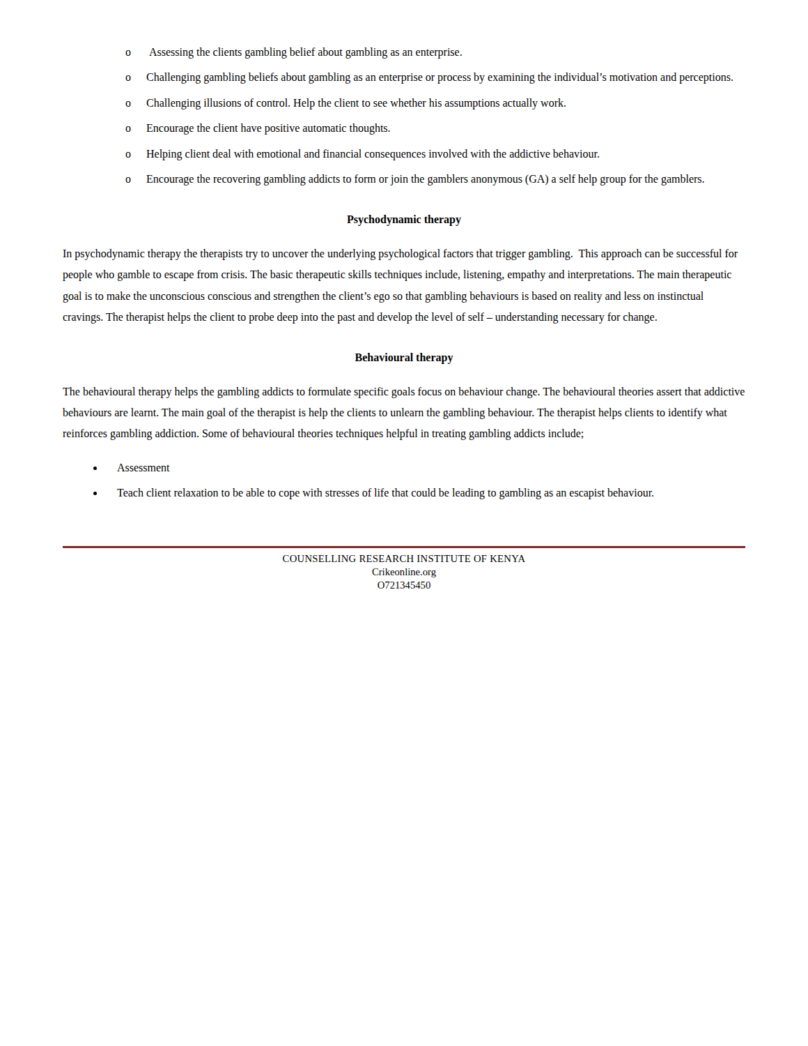Assessing the clients gambling belief about gambling as an enterprise.
Challenging gambling beliefs about gambling as an enterprise or process by examining the individual’s motivation and perceptions.
Challenging illusions of control. Help the client to see whether his assumptions actually work.
Encourage the client have positive automatic thoughts.
Helping client deal with emotional and financial consequences involved with the addictive behaviour.
Encourage the recovering gambling addicts to form or join the gamblers anonymous (GA) a self help group for the gamblers.
Psychodynamic therapy
In psychodynamic therapy the therapists try to uncover the underlying psychological factors that trigger gambling. This approach can be successful for people who gamble to escape from crisis. The basic therapeutic skills techniques include, listening, empathy and interpretations. The main therapeutic goal is to make the unconscious conscious and strengthen the client’s ego so that gambling behaviours is based on reality and less on instinctual cravings. The therapist helps the client to probe deep into the past and develop the level of self – understanding necessary for change.
Behavioural therapy
The behavioural therapy helps the gambling addicts to formulate specific goals focus on behaviour change. The behavioural theories assert that addictive behaviours are learnt. The main goal of the therapist is help the clients to unlearn the gambling behaviour. The therapist helps clients to identify what reinforces gambling addiction. Some of behavioural theories techniques helpful in treating gambling addicts include;
Assessment
Teach client relaxation to be able to cope with stresses of life that could be leading to gambling as an escapist behaviour.
COUNSELLING RESEARCH INSTITUTE OF KENYA
Crikeonline.org
O721345450